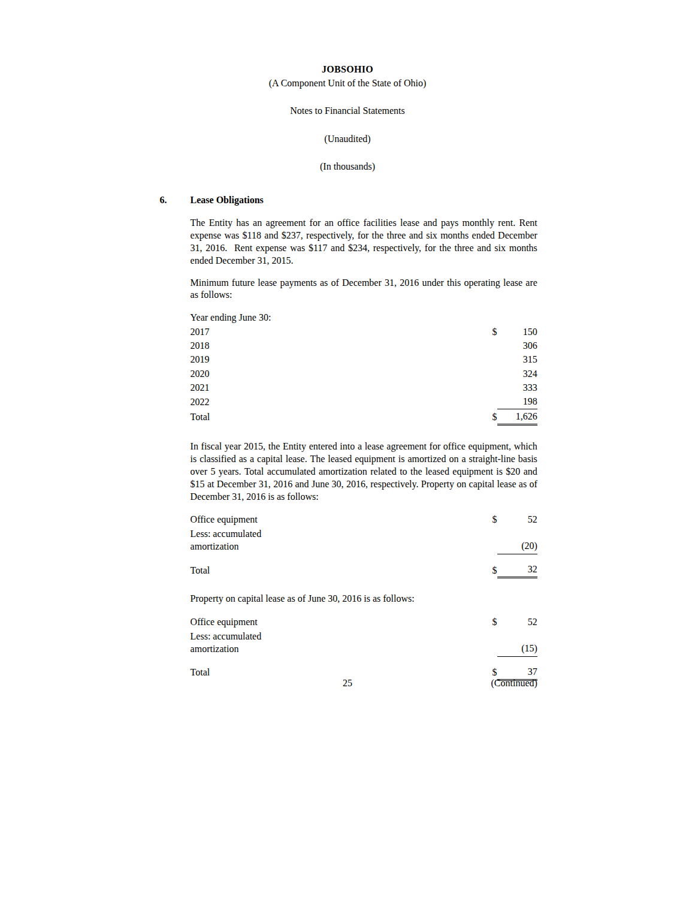JOBSOHIO
(A Component Unit of the State of Ohio)
Notes to Financial Statements
(Unaudited)
(In thousands)
6.
Lease Obligations
The Entity has an agreement for an office facilities lease and pays monthly rent. Rent expense was $118 and $237, respectively, for the three and six months ended December 31, 2016. Rent expense was $117 and $234, respectively, for the three and six months ended December 31, 2015.
Minimum future lease payments as of December 31, 2016 under this operating lease are as follows:
| Year ending June 30: | | | |
| 2017 | | $ | 150 |
| 2018 | | | 306 |
| 2019 | | | 315 |
| 2020 | | | 324 |
| 2021 | | | 333 |
| 2022 | | | 198 |
| Total | | $ | 1,626 |
In fiscal year 2015, the Entity entered into a lease agreement for office equipment, which is classified as a capital lease. The leased equipment is amortized on a straight-line basis over 5 years. Total accumulated amortization related to the leased equipment is $20 and $15 at December 31, 2016 and June 30, 2016, respectively. Property on capital lease as of December 31, 2016 is as follows:
| Office equipment | | $ | 52 |
| Less: accumulated amortization | | | (20) |
| Total | | $ | 32 |
Property on capital lease as of June 30, 2016 is as follows:
| Office equipment | | $ | 52 |
| Less: accumulated amortization | | | (15) |
| Total | | $ | 37 |
25
(Continued)